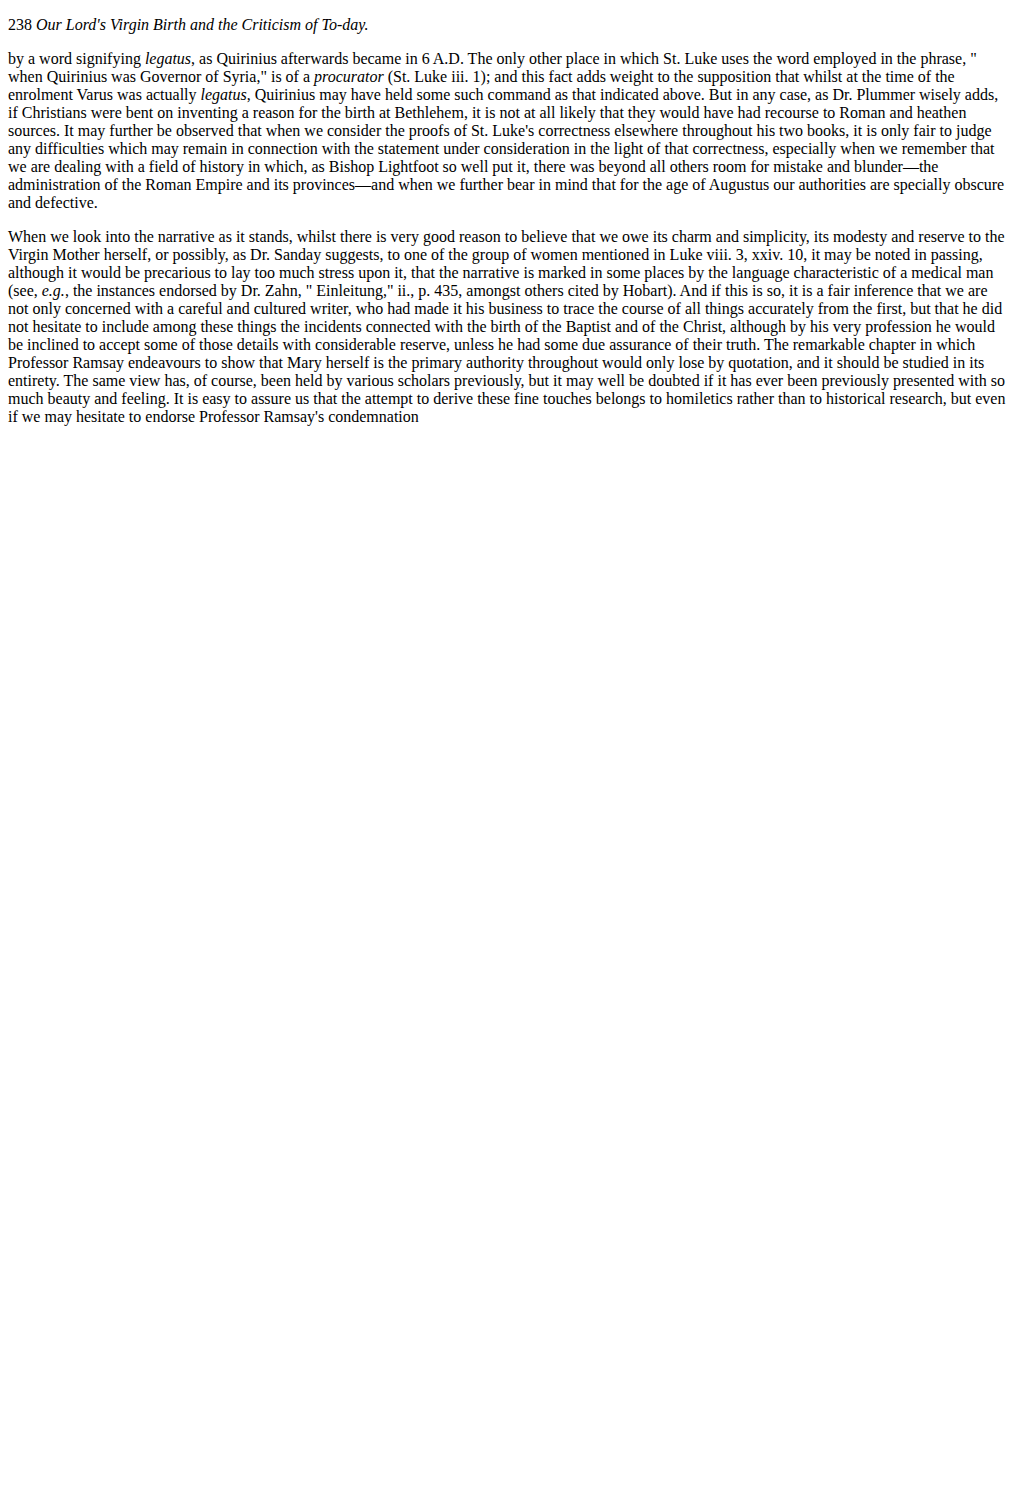238 Our Lord's Virgin Birth and the Criticism of To-day.
by a word signifying legatus, as Quirinius afterwards became in 6 A.D. The only other place in which St. Luke uses the word employed in the phrase, " when Quirinius was Governor of Syria," is of a procurator (St. Luke iii. 1); and this fact adds weight to the supposition that whilst at the time of the enrolment Varus was actually legatus, Quirinius may have held some such command as that indicated above. But in any case, as Dr. Plummer wisely adds, if Christians were bent on inventing a reason for the birth at Bethlehem, it is not at all likely that they would have had recourse to Roman and heathen sources. It may further be observed that when we consider the proofs of St. Luke's correctness elsewhere throughout his two books, it is only fair to judge any difficulties which may remain in connection with the statement under consideration in the light of that correctness, especially when we remember that we are dealing with a field of history in which, as Bishop Lightfoot so well put it, there was beyond all others room for mistake and blunder—the administration of the Roman Empire and its provinces—and when we further bear in mind that for the age of Augustus our authorities are specially obscure and defective.
When we look into the narrative as it stands, whilst there is very good reason to believe that we owe its charm and simplicity, its modesty and reserve to the Virgin Mother herself, or possibly, as Dr. Sanday suggests, to one of the group of women mentioned in Luke viii. 3, xxiv. 10, it may be noted in passing, although it would be precarious to lay too much stress upon it, that the narrative is marked in some places by the language characteristic of a medical man (see, e.g., the instances endorsed by Dr. Zahn, " Einleitung," ii., p. 435, amongst others cited by Hobart). And if this is so, it is a fair inference that we are not only concerned with a careful and cultured writer, who had made it his business to trace the course of all things accurately from the first, but that he did not hesitate to include among these things the incidents connected with the birth of the Baptist and of the Christ, although by his very profession he would be inclined to accept some of those details with considerable reserve, unless he had some due assurance of their truth. The remarkable chapter in which Professor Ramsay endeavours to show that Mary herself is the primary authority throughout would only lose by quotation, and it should be studied in its entirety. The same view has, of course, been held by various scholars previously, but it may well be doubted if it has ever been previously presented with so much beauty and feeling. It is easy to assure us that the attempt to derive these fine touches belongs to homiletics rather than to historical research, but even if we may hesitate to endorse Professor Ramsay's condemnation